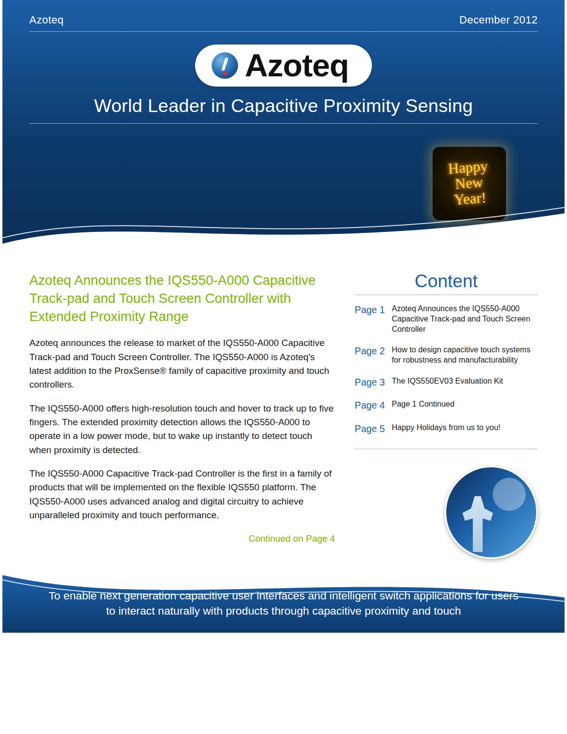Azoteq December 2012
Azoteq
World Leader in Capacitive Proximity Sensing
Happy
New
Year!
Azoteq Announces the IQS550-A000 Capacitive Track-pad and Touch Screen Controller with Extended Proximity Range
Azoteq announces the release to market of the IQS550-A000 Capacitive Track-pad and Touch Screen Controller. The IQS550-A000 is Azoteq's latest addition to the ProxSense® family of capacitive proximity and touch controllers.
The IQS550-A000 offers high-resolution touch and hover to track up to five fingers. The extended proximity detection allows the IQS550-A000 to operate in a low power mode, but to wake up instantly to detect touch when proximity is detected.
The IQS550-A000 Capacitive Track-pad Controller is the first in a family of products that will be implemented on the flexible IQS550 platform. The IQS550-A000 uses advanced analog and digital circuitry to achieve unparalleled proximity and touch performance.
Continued on Page 4
Content
| Page 1 | Azoteq Announces the IQS550-A000 Capacitive Track-pad and Touch Screen Controller |
| Page 2 | How to design capacitive touch systems for robustness and manufacturability |
| Page 3 | The IQS550EV03 Evaluation Kit |
| Page 4 | Page 1 Continued |
| Page 5 | Happy Holidays from us to you! |
To enable next generation capacitive user interfaces and intelligent switch applications for users to interact naturally with products through capacitive proximity and touch